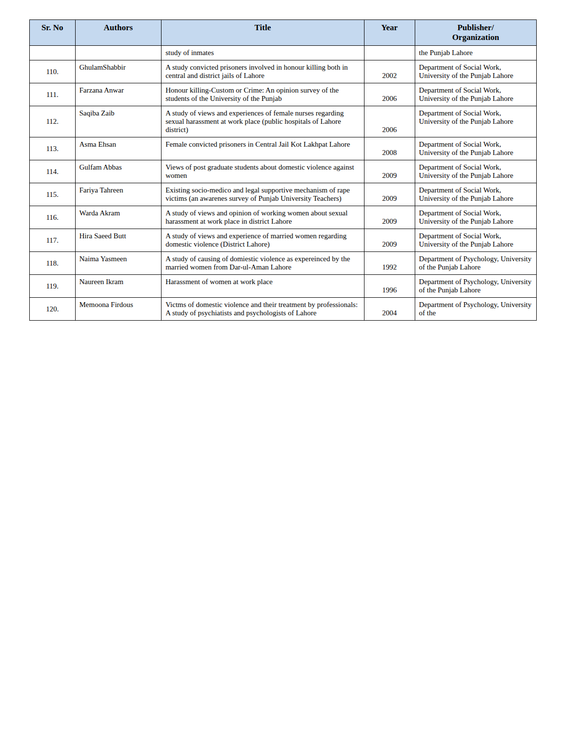| Sr. No | Authors | Title | Year | Publisher/ Organization |
| --- | --- | --- | --- | --- |
| | | study of inmates | | the Punjab Lahore |
| 110. | GhulamShabbir | A study convicted prisoners involved in honour killing both in central and district jails of Lahore | 2002 | Department of Social Work, University of the Punjab Lahore |
| 111. | Farzana Anwar | Honour killing-Custom or Crime: An opinion survey of the students of the University of the Punjab | 2006 | Department of Social Work, University of the Punjab Lahore |
| 112. | Saqiba Zaib | A study of views and experiences of female nurses regarding sexual harassment at work place (public hospitals of Lahore district) | 2006 | Department of Social Work, University of the Punjab Lahore |
| 113. | Asma Ehsan | Female convicted prisoners in Central Jail Kot Lakhpat Lahore | 2008 | Department of Social Work, University of the Punjab Lahore |
| 114. | Gulfam Abbas | Views of post graduate students about domestic violence against women | 2009 | Department of Social Work, University of the Punjab Lahore |
| 115. | Fariya Tahreen | Existing socio-medico and legal supportive mechanism of rape victims (an awarenes survey of Punjab University Teachers) | 2009 | Department of Social Work, University of the Punjab Lahore |
| 116. | Warda Akram | A study of views and opinion of working women about sexual harassment at work place in district Lahore | 2009 | Department of Social Work, University of the Punjab Lahore |
| 117. | Hira Saeed Butt | A study of views and experience of married women regarding domestic violence (District Lahore) | 2009 | Department of Social Work, University of the Punjab Lahore |
| 118. | Naima Yasmeen | A study of causing of domiestic violence as expereinced by the married women from Dar-ul-Aman Lahore | 1992 | Department of Psychology, University of the Punjab Lahore |
| 119. | Naureen Ikram | Harassment of women at work place | 1996 | Department of Psychology, University of the Punjab Lahore |
| 120. | Memoona Firdous | Victms of domestic violence and their treatment by professionals: A study of psychiatists and psychologists of Lahore | 2004 | Department of Psychology, University of the |